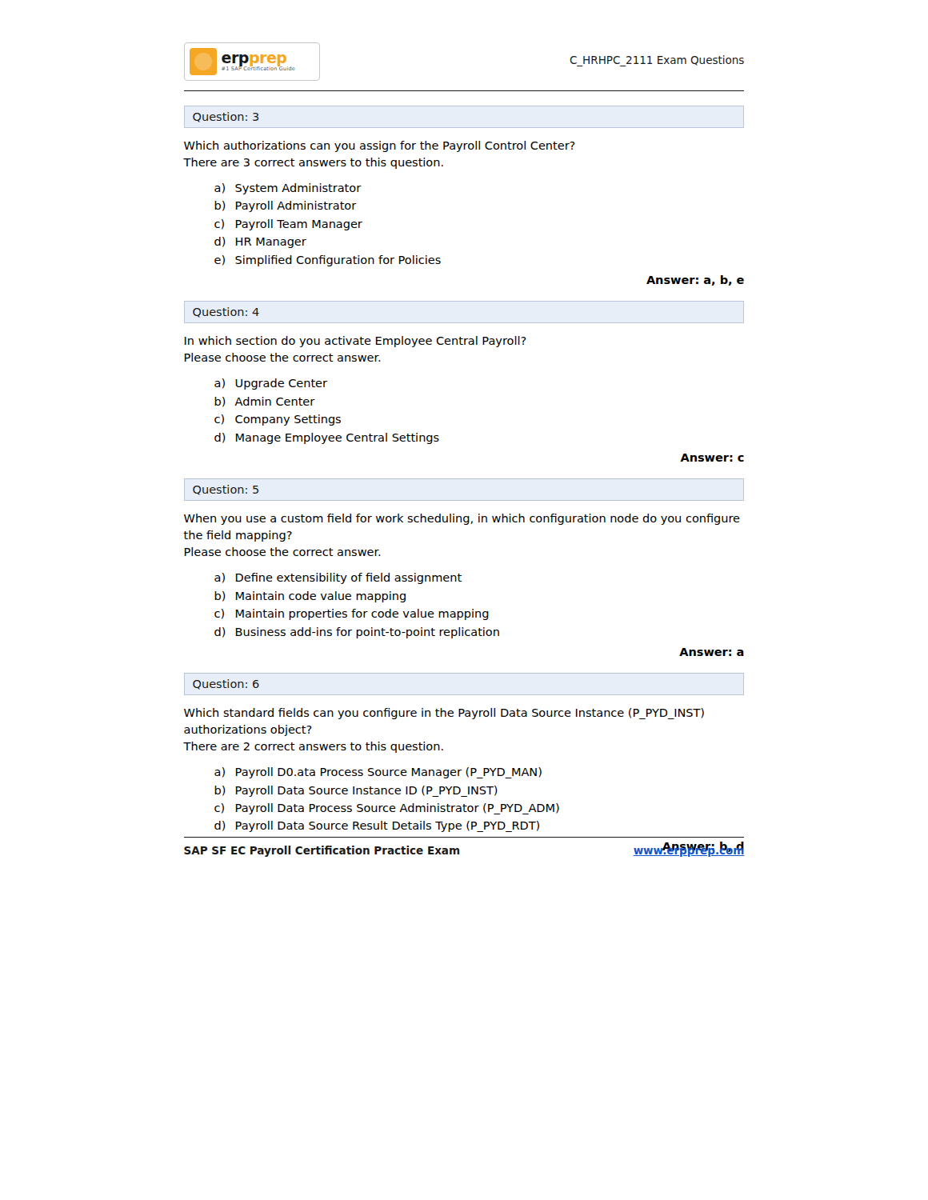erpprep
#1 SAP Certification Guide
C_HRHPC_2111 Exam Questions
Question: 3
Which authorizations can you assign for the Payroll Control Center?
There are 3 correct answers to this question.
a) System Administrator
b) Payroll Administrator
c) Payroll Team Manager
d) HR Manager
e) Simplified Configuration for Policies
Answer: a, b, e
Question: 4
In which section do you activate Employee Central Payroll?
Please choose the correct answer.
a) Upgrade Center
b) Admin Center
c) Company Settings
d) Manage Employee Central Settings
Answer: c
Question: 5
When you use a custom field for work scheduling, in which configuration node do you configure the field mapping?
Please choose the correct answer.
a) Define extensibility of field assignment
b) Maintain code value mapping
c) Maintain properties for code value mapping
d) Business add-ins for point-to-point replication
Answer: a
Question: 6
Which standard fields can you configure in the Payroll Data Source Instance (P_PYD_INST) authorizations object?
There are 2 correct answers to this question.
a) Payroll D0.ata Process Source Manager (P_PYD_MAN)
b) Payroll Data Source Instance ID (P_PYD_INST)
c) Payroll Data Process Source Administrator (P_PYD_ADM)
d) Payroll Data Source Result Details Type (P_PYD_RDT)
Answer: b, d
SAP SF EC Payroll Certification Practice Exam
www.erpprep.com